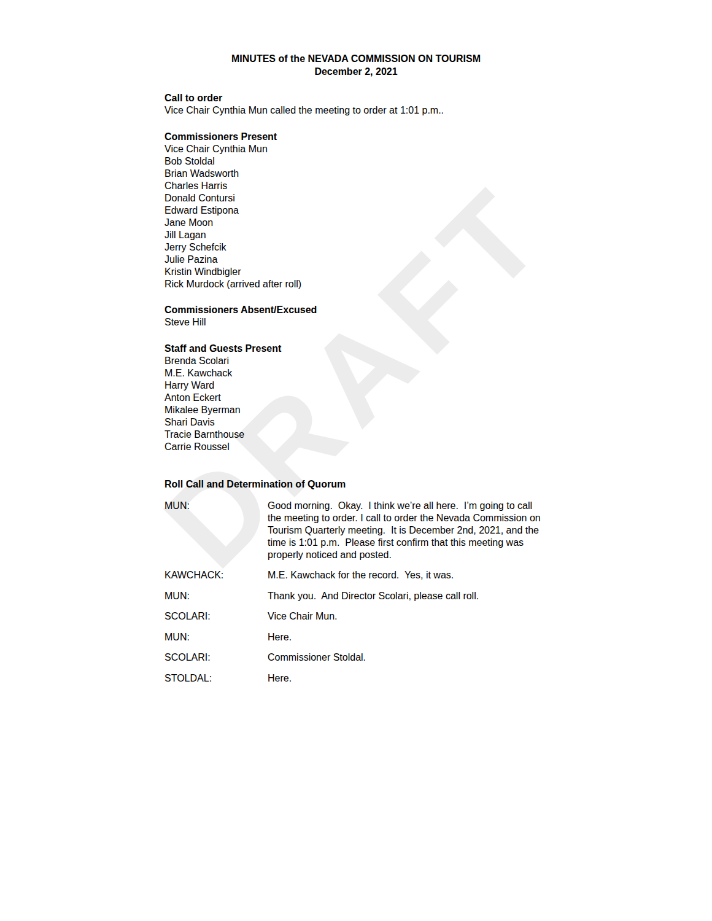DRAFT
MINUTES of the NEVADA COMMISSION ON TOURISM December 2, 2021
Call to order
Vice Chair Cynthia Mun called the meeting to order at 1:01 p.m..
Commissioners Present
Vice Chair Cynthia Mun
Bob Stoldal
Brian Wadsworth
Charles Harris
Donald Contursi
Edward Estipona
Jane Moon
Jill Lagan
Jerry Schefcik
Julie Pazina
Kristin Windbigler
Rick Murdock (arrived after roll)
Commissioners Absent/Excused
Steve Hill
Staff and Guests Present
Brenda Scolari
M.E. Kawchack
Harry Ward
Anton Eckert
Mikalee Byerman
Shari Davis
Tracie Barnthouse
Carrie Roussel
Roll Call and Determination of Quorum
| MUN: | Good morning. Okay. I think we’re all here. I’m going to call the meeting to order. I call to order the Nevada Commission on Tourism Quarterly meeting. It is December 2nd, 2021, and the time is 1:01 p.m. Please first confirm that this meeting was properly noticed and posted. |
| KAWCHACK: | M.E. Kawchack for the record. Yes, it was. |
| MUN: | Thank you. And Director Scolari, please call roll. |
| SCOLARI: | Vice Chair Mun. |
| MUN: | Here. |
| SCOLARI: | Commissioner Stoldal. |
| STOLDAL: | Here. |